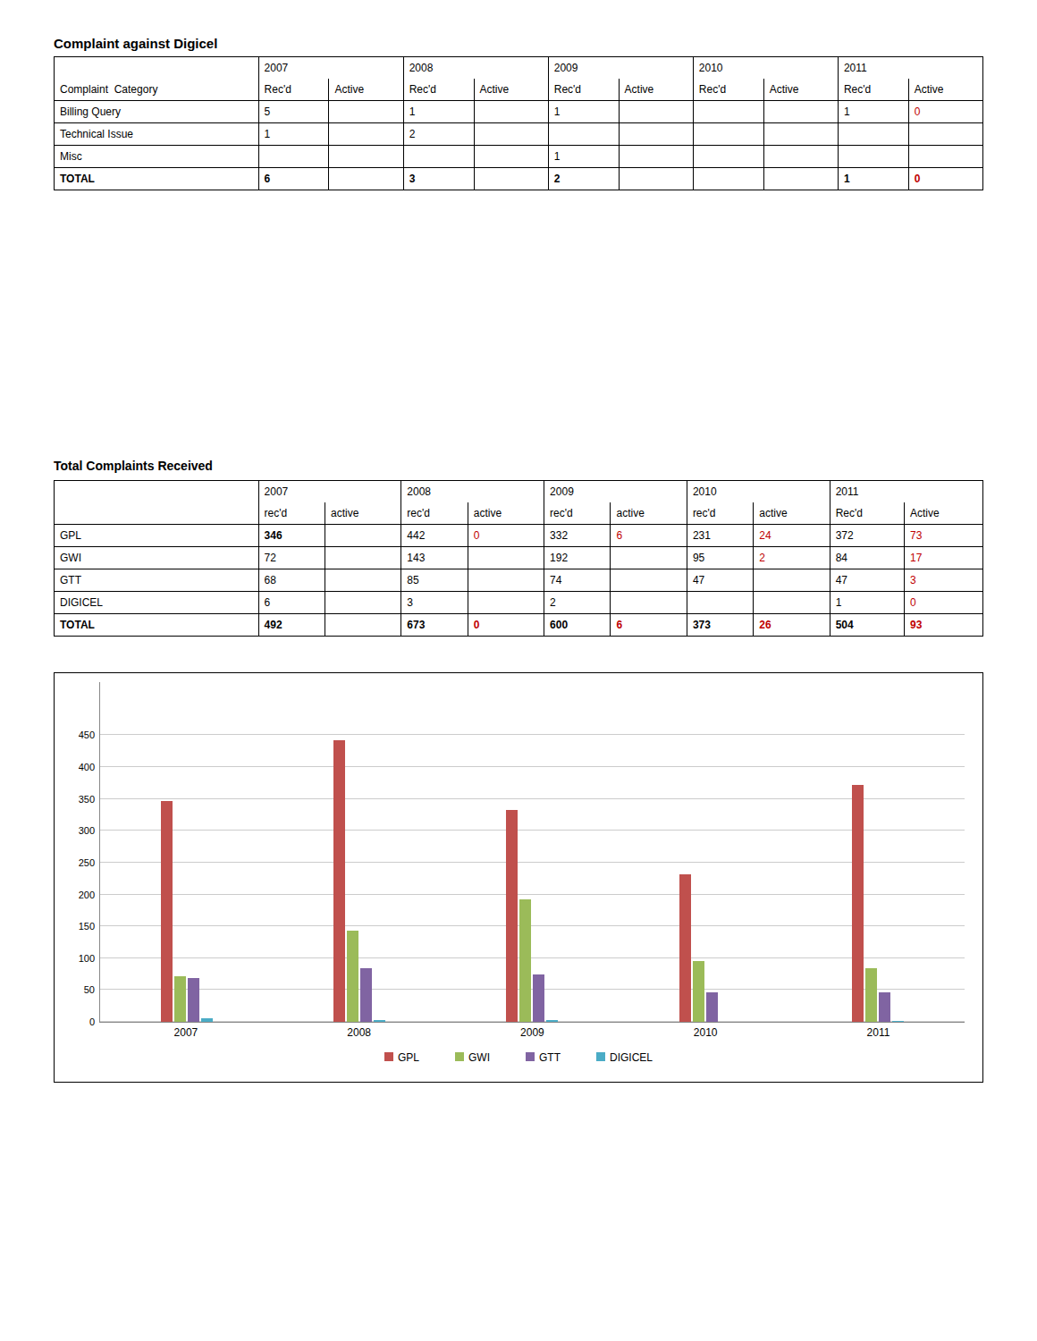Complaint against Digicel
| | 2007 | 2008 | 2009 | 2010 | 2011 |
| Complaint Category | Rec'd | Active | Rec'd | Active | Rec'd | Active | Rec'd | Active | Rec'd | Active |
| Billing Query | 5 | | 1 | | 1 | | | | 1 | 0 |
| Technical Issue | 1 | | 2 | | | | | | | |
| Misc | | | | | 1 | | | | | |
| TOTAL | 6 | | 3 | | 2 | | | | 1 | 0 |
Total Complaints Received
| | 2007 | 2008 | 2009 | 2010 | 2011 |
| | rec'd | active | rec'd | active | rec'd | active | rec'd | active | Rec'd | Active |
| GPL | 346 | | 442 | 0 | 332 | 6 | 231 | 24 | 372 | 73 |
| GWI | 72 | | 143 | | 192 | | 95 | 2 | 84 | 17 |
| GTT | 68 | | 85 | | 74 | | 47 | | 47 | 3 |
| DIGICEL | 6 | | 3 | | 2 | | | | 1 | 0 |
| TOTAL | 492 | | 673 | 0 | 600 | 6 | 373 | 26 | 504 | 93 |
450
400
350
300
250
200
150
100
50
0
2007 2008 2009 2010 2011
GPL GWI GTT DIGICEL